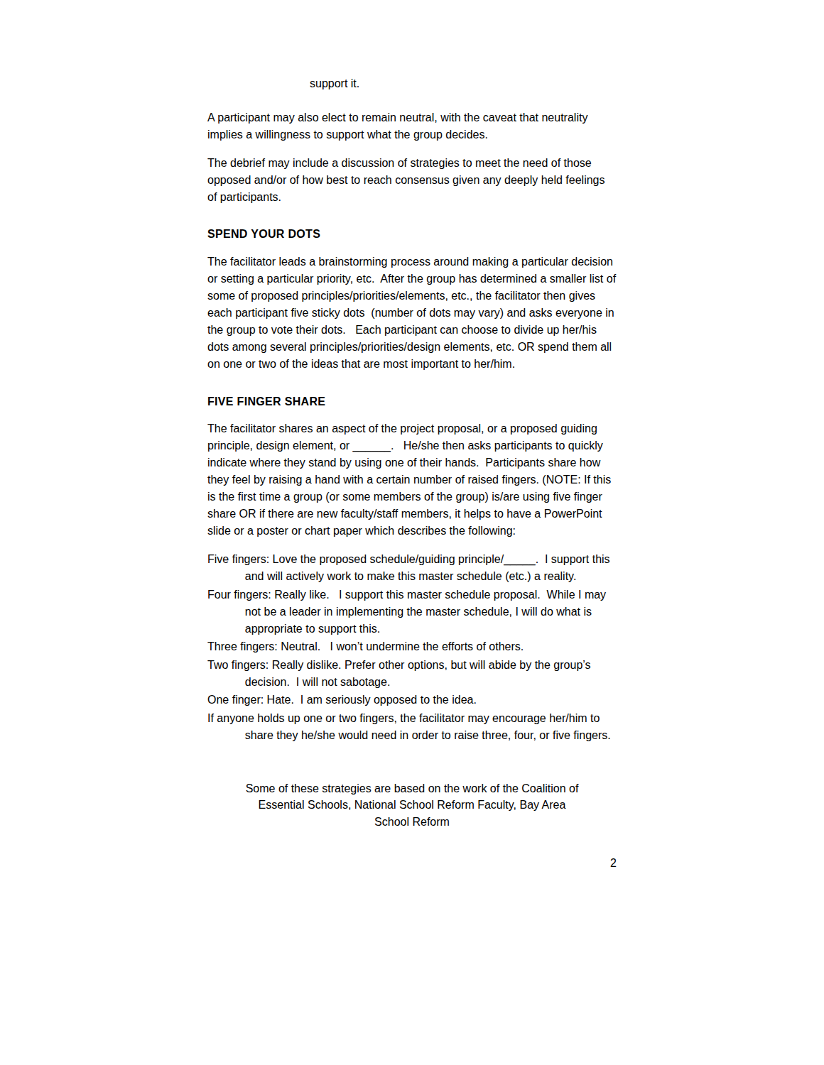support it.
A participant may also elect to remain neutral, with the caveat that neutrality implies a willingness to support what the group decides.
The debrief may include a discussion of strategies to meet the need of those opposed and/or of how best to reach consensus given any deeply held feelings of participants.
SPEND YOUR DOTS
The facilitator leads a brainstorming process around making a particular decision or setting a particular priority, etc. After the group has determined a smaller list of some of proposed principles/priorities/elements, etc., the facilitator then gives each participant five sticky dots (number of dots may vary) and asks everyone in the group to vote their dots. Each participant can choose to divide up her/his dots among several principles/priorities/design elements, etc. OR spend them all on one or two of the ideas that are most important to her/him.
FIVE FINGER SHARE
The facilitator shares an aspect of the project proposal, or a proposed guiding principle, design element, or ______. He/she then asks participants to quickly indicate where they stand by using one of their hands. Participants share how they feel by raising a hand with a certain number of raised fingers. (NOTE: If this is the first time a group (or some members of the group) is/are using five finger share OR if there are new faculty/staff members, it helps to have a PowerPoint slide or a poster or chart paper which describes the following:
Five fingers: Love the proposed schedule/guiding principle/_____. I support this and will actively work to make this master schedule (etc.) a reality.
Four fingers: Really like. I support this master schedule proposal. While I may not be a leader in implementing the master schedule, I will do what is appropriate to support this.
Three fingers: Neutral. I won’t undermine the efforts of others.
Two fingers: Really dislike. Prefer other options, but will abide by the group’s decision. I will not sabotage.
One finger: Hate. I am seriously opposed to the idea.
If anyone holds up one or two fingers, the facilitator may encourage her/him to share they he/she would need in order to raise three, four, or five fingers.
Some of these strategies are based on the work of the Coalition of Essential Schools, National School Reform Faculty, Bay Area School Reform
2